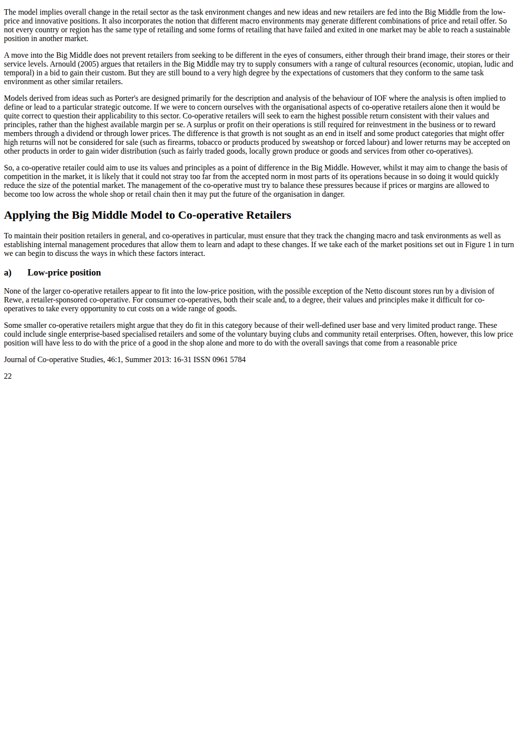The model implies overall change in the retail sector as the task environment changes and new ideas and new retailers are fed into the Big Middle from the low-price and innovative positions. It also incorporates the notion that different macro environments may generate different combinations of price and retail offer. So not every country or region has the same type of retailing and some forms of retailing that have failed and exited in one market may be able to reach a sustainable position in another market.
A move into the Big Middle does not prevent retailers from seeking to be different in the eyes of consumers, either through their brand image, their stores or their service levels. Arnould (2005) argues that retailers in the Big Middle may try to supply consumers with a range of cultural resources (economic, utopian, ludic and temporal) in a bid to gain their custom. But they are still bound to a very high degree by the expectations of customers that they conform to the same task environment as other similar retailers.
Models derived from ideas such as Porter's are designed primarily for the description and analysis of the behaviour of IOF where the analysis is often implied to define or lead to a particular strategic outcome. If we were to concern ourselves with the organisational aspects of co-operative retailers alone then it would be quite correct to question their applicability to this sector. Co-operative retailers will seek to earn the highest possible return consistent with their values and principles, rather than the highest available margin per se. A surplus or profit on their operations is still required for reinvestment in the business or to reward members through a dividend or through lower prices. The difference is that growth is not sought as an end in itself and some product categories that might offer high returns will not be considered for sale (such as firearms, tobacco or products produced by sweatshop or forced labour) and lower returns may be accepted on other products in order to gain wider distribution (such as fairly traded goods, locally grown produce or goods and services from other co-operatives).
So, a co-operative retailer could aim to use its values and principles as a point of difference in the Big Middle. However, whilst it may aim to change the basis of competition in the market, it is likely that it could not stray too far from the accepted norm in most parts of its operations because in so doing it would quickly reduce the size of the potential market. The management of the co-operative must try to balance these pressures because if prices or margins are allowed to become too low across the whole shop or retail chain then it may put the future of the organisation in danger.
Applying the Big Middle Model to Co-operative Retailers
To maintain their position retailers in general, and co-operatives in particular, must ensure that they track the changing macro and task environments as well as establishing internal management procedures that allow them to learn and adapt to these changes. If we take each of the market positions set out in Figure 1 in turn we can begin to discuss the ways in which these factors interact.
a) Low-price position
None of the larger co-operative retailers appear to fit into the low-price position, with the possible exception of the Netto discount stores run by a division of Rewe, a retailer-sponsored co-operative. For consumer co-operatives, both their scale and, to a degree, their values and principles make it difficult for co-operatives to take every opportunity to cut costs on a wide range of goods.
Some smaller co-operative retailers might argue that they do fit in this category because of their well-defined user base and very limited product range. These could include single enterprise-based specialised retailers and some of the voluntary buying clubs and community retail enterprises. Often, however, this low price position will have less to do with the price of a good in the shop alone and more to do with the overall savings that come from a reasonable price
Journal of Co-operative Studies, 46:1, Summer 2013: 16-31 ISSN 0961 5784
22